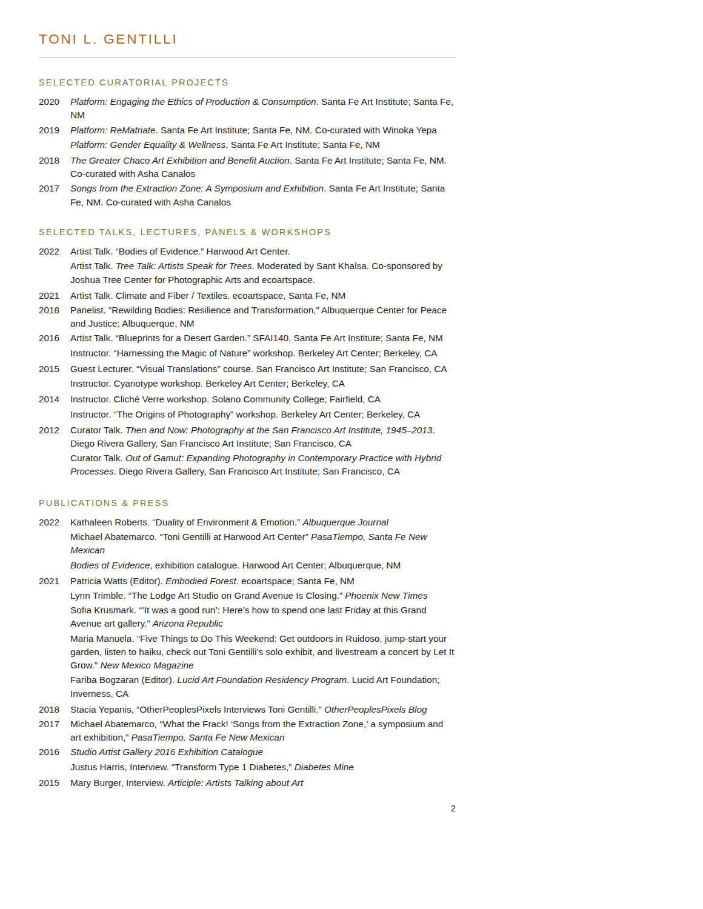Toni L. Gentilli
Selected Curatorial Projects
| 2020 | Platform: Engaging the Ethics of Production & Consumption . Santa Fe Art Institute; Santa Fe, NM |
| 2019 | Platform: ReMatriate . Santa Fe Art Institute; Santa Fe, NM. Co-curated with Winoka Yepa Platform: Gender Equality & Wellness . Santa Fe Art Institute; Santa Fe, NM |
| 2018 | The Greater Chaco Art Exhibition and Benefit Auction . Santa Fe Art Institute; Santa Fe, NM. Co-curated with Asha Canalos |
| 2017 | Songs from the Extraction Zone: A Symposium and Exhibition . Santa Fe Art Institute; Santa Fe, NM. Co-curated with Asha Canalos |
Selected Talks, Lectures, Panels & Workshops
| 2022 | Artist Talk. “Bodies of Evidence.” Harwood Art Center. Artist Talk. Tree Talk: Artists Speak for Trees . Moderated by Sant Khalsa. Co-sponsored by Joshua Tree Center for Photographic Arts and ecoartspace. |
| 2021 | Artist Talk. Climate and Fiber / Textiles. ecoartspace, Santa Fe, NM |
| 2018 | Panelist. “Rewilding Bodies: Resilience and Transformation,” Albuquerque Center for Peace and Justice; Albuquerque, NM |
| 2016 | Artist Talk. “Blueprints for a Desert Garden.” SFAI140, Santa Fe Art Institute; Santa Fe, NM Instructor. “Harnessing the Magic of Nature” workshop. Berkeley Art Center; Berkeley, CA |
| 2015 | Guest Lecturer. “Visual Translations” course. San Francisco Art Institute; San Francisco, CA Instructor. Cyanotype workshop. Berkeley Art Center; Berkeley, CA |
| 2014 | Instructor. Cliché Verre workshop. Solano Community College; Fairfield, CA Instructor. “The Origins of Photography” workshop. Berkeley Art Center; Berkeley, CA |
| 2012 | Curator Talk. Then and Now: Photography at the San Francisco Art Institute, 1945–2013 . Diego Rivera Gallery, San Francisco Art Institute; San Francisco, CA Curator Talk. Out of Gamut: Expanding Photography in Contemporary Practice with Hybrid Processes . Diego Rivera Gallery, San Francisco Art Institute; San Francisco, CA |
Publications & Press
| 2022 | Kathaleen Roberts. “Duality of Environment & Emotion.” Albuquerque Journal Michael Abatemarco. “Toni Gentilli at Harwood Art Center” PasaTiempo, Santa Fe New Mexican Bodies of Evidence , exhibition catalogue. Harwood Art Center; Albuquerque, NM |
| 2021 | Patricia Watts (Editor). Embodied Forest . ecoartspace; Santa Fe, NM Lynn Trimble. “The Lodge Art Studio on Grand Avenue Is Closing.” Phoenix New Times Sofia Krusmark. “‘It was a good run’: Here’s how to spend one last Friday at this Grand Avenue art gallery.” Arizona Republic Maria Manuela. “Five Things to Do This Weekend: Get outdoors in Ruidoso, jump-start your garden, listen to haiku, check out Toni Gentilli’s solo exhibit, and livestream a concert by Let It Grow.” New Mexico Magazine Fariba Bogzaran (Editor). Lucid Art Foundation Residency Program . Lucid Art Foundation; Inverness, CA |
| 2018 | Stacia Yepanis, “OtherPeoplesPixels Interviews Toni Gentilli.” OtherPeoplesPixels Blog |
| 2017 | Michael Abatemarco, “What the Frack! ‘Songs from the Extraction Zone,’ a symposium and art exhibition,” PasaTiempo, Santa Fe New Mexican |
| 2016 | Studio Artist Gallery 2016 Exhibition Catalogue Justus Harris, Interview. “Transform Type 1 Diabetes,” Diabetes Mine |
| 2015 | Mary Burger, Interview. Articiple: Artists Talking about Art |
2